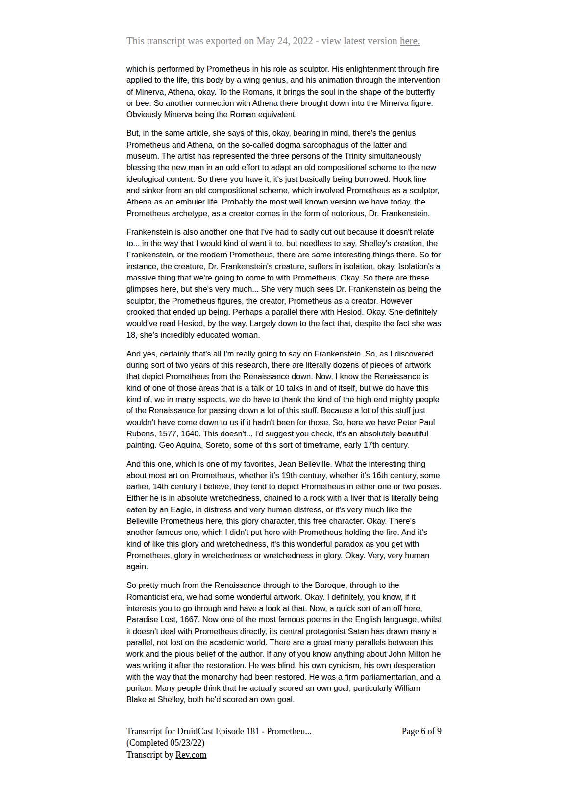This transcript was exported on May 24, 2022 - view latest version here.
which is performed by Prometheus in his role as sculptor. His enlightenment through fire applied to the life, this body by a wing genius, and his animation through the intervention of Minerva, Athena, okay. To the Romans, it brings the soul in the shape of the butterfly or bee. So another connection with Athena there brought down into the Minerva figure. Obviously Minerva being the Roman equivalent.
But, in the same article, she says of this, okay, bearing in mind, there's the genius Prometheus and Athena, on the so-called dogma sarcophagus of the latter and museum. The artist has represented the three persons of the Trinity simultaneously blessing the new man in an odd effort to adapt an old compositional scheme to the new ideological content. So there you have it, it's just basically being borrowed. Hook line and sinker from an old compositional scheme, which involved Prometheus as a sculptor, Athena as an embuier life. Probably the most well known version we have today, the Prometheus archetype, as a creator comes in the form of notorious, Dr. Frankenstein.
Frankenstein is also another one that I've had to sadly cut out because it doesn't relate to... in the way that I would kind of want it to, but needless to say, Shelley's creation, the Frankenstein, or the modern Prometheus, there are some interesting things there. So for instance, the creature, Dr. Frankenstein's creature, suffers in isolation, okay. Isolation's a massive thing that we're going to come to with Prometheus. Okay. So there are these glimpses here, but she's very much... She very much sees Dr. Frankenstein as being the sculptor, the Prometheus figures, the creator, Prometheus as a creator. However crooked that ended up being. Perhaps a parallel there with Hesiod. Okay. She definitely would've read Hesiod, by the way. Largely down to the fact that, despite the fact she was 18, she's incredibly educated woman.
And yes, certainly that's all I'm really going to say on Frankenstein. So, as I discovered during sort of two years of this research, there are literally dozens of pieces of artwork that depict Prometheus from the Renaissance down. Now, I know the Renaissance is kind of one of those areas that is a talk or 10 talks in and of itself, but we do have this kind of, we in many aspects, we do have to thank the kind of the high end mighty people of the Renaissance for passing down a lot of this stuff. Because a lot of this stuff just wouldn't have come down to us if it hadn't been for those. So, here we have Peter Paul Rubens, 1577, 1640. This doesn't... I'd suggest you check, it's an absolutely beautiful painting. Geo Aquina, Soreto, some of this sort of timeframe, early 17th century.
And this one, which is one of my favorites, Jean Belleville. What the interesting thing about most art on Prometheus, whether it's 19th century, whether it's 16th century, some earlier, 14th century I believe, they tend to depict Prometheus in either one or two poses. Either he is in absolute wretchedness, chained to a rock with a liver that is literally being eaten by an Eagle, in distress and very human distress, or it's very much like the Belleville Prometheus here, this glory character, this free character. Okay. There's another famous one, which I didn't put here with Prometheus holding the fire. And it's kind of like this glory and wretchedness, it's this wonderful paradox as you get with Prometheus, glory in wretchedness or wretchedness in glory. Okay. Very, very human again.
So pretty much from the Renaissance through to the Baroque, through to the Romanticist era, we had some wonderful artwork. Okay. I definitely, you know, if it interests you to go through and have a look at that. Now, a quick sort of an off here, Paradise Lost, 1667. Now one of the most famous poems in the English language, whilst it doesn't deal with Prometheus directly, its central protagonist Satan has drawn many a parallel, not lost on the academic world. There are a great many parallels between this work and the pious belief of the author. If any of you know anything about John Milton he was writing it after the restoration. He was blind, his own cynicism, his own desperation with the way that the monarchy had been restored. He was a firm parliamentarian, and a puritan. Many people think that he actually scored an own goal, particularly William Blake at Shelley, both he'd scored an own goal.
Transcript for DruidCast Episode 181 - Prometheu... (Completed 05/23/22)
Transcript by Rev.com
Page 6 of 9